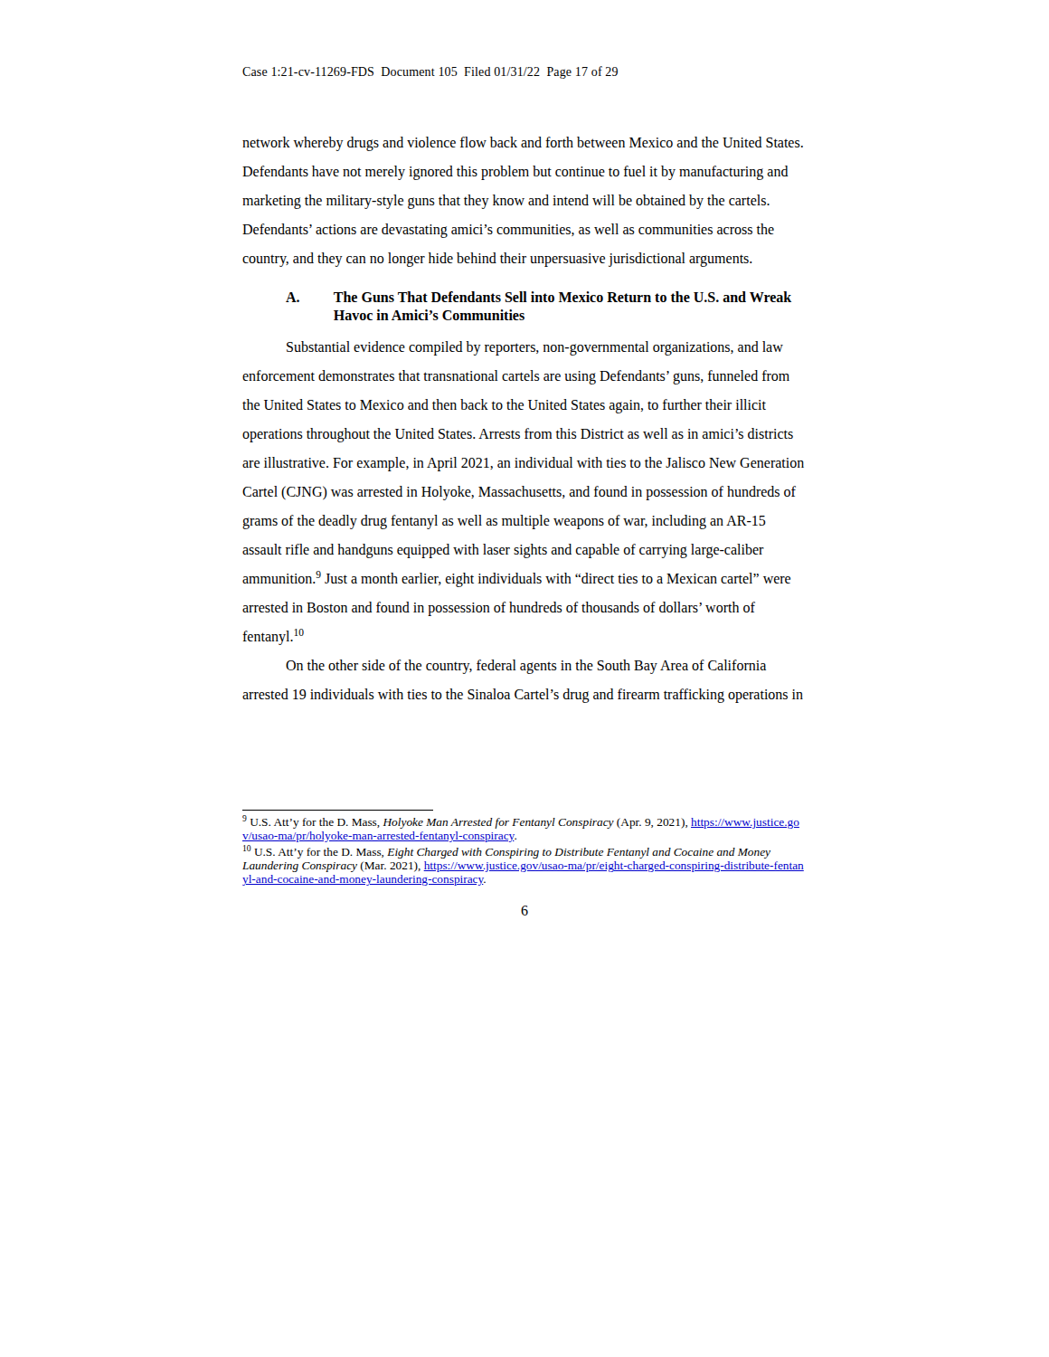Case 1:21-cv-11269-FDS Document 105 Filed 01/31/22 Page 17 of 29
network whereby drugs and violence flow back and forth between Mexico and the United States. Defendants have not merely ignored this problem but continue to fuel it by manufacturing and marketing the military-style guns that they know and intend will be obtained by the cartels. Defendants’ actions are devastating amici’s communities, as well as communities across the country, and they can no longer hide behind their unpersuasive jurisdictional arguments.
A.
The Guns That Defendants Sell into Mexico Return to the U.S. and Wreak Havoc in Amici’s Communities
Substantial evidence compiled by reporters, non-governmental organizations, and law enforcement demonstrates that transnational cartels are using Defendants’ guns, funneled from the United States to Mexico and then back to the United States again, to further their illicit operations throughout the United States. Arrests from this District as well as in amici’s districts are illustrative. For example, in April 2021, an individual with ties to the Jalisco New Generation Cartel (CJNG) was arrested in Holyoke, Massachusetts, and found in possession of hundreds of grams of the deadly drug fentanyl as well as multiple weapons of war, including an AR-15 assault rifle and handguns equipped with laser sights and capable of carrying large-caliber ammunition.9 Just a month earlier, eight individuals with “direct ties to a Mexican cartel” were arrested in Boston and found in possession of hundreds of thousands of dollars’ worth of fentanyl.10
On the other side of the country, federal agents in the South Bay Area of California arrested 19 individuals with ties to the Sinaloa Cartel’s drug and firearm trafficking operations in
9 U.S. Att’y for the D. Mass, Holyoke Man Arrested for Fentanyl Conspiracy (Apr. 9, 2021), https://www.justice.gov/usao-ma/pr/holyoke-man-arrested-fentanyl-conspiracy.
10 U.S. Att’y for the D. Mass, Eight Charged with Conspiring to Distribute Fentanyl and Cocaine and Money Laundering Conspiracy (Mar. 2021), https://www.justice.gov/usao-ma/pr/eight-charged-conspiring-distribute-fentanyl-and-cocaine-and-money-laundering-conspiracy.
6